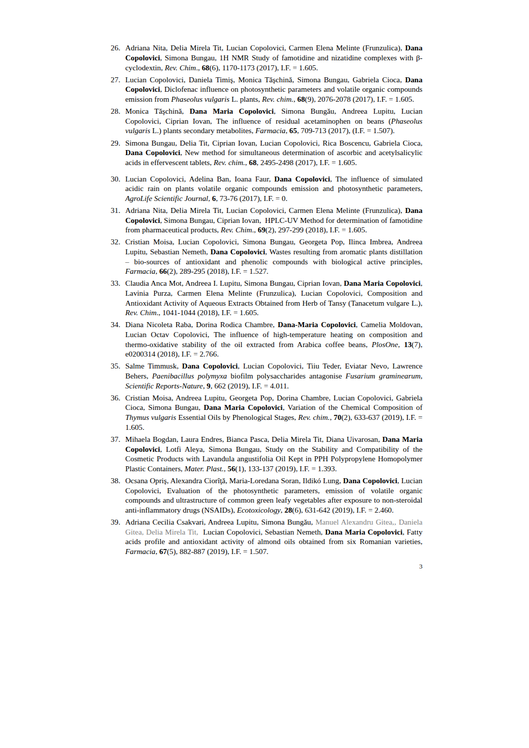Adriana Nita, Delia Mirela Tit, Lucian Copolovici, Carmen Elena Melinte (Frunzulica), Dana Copolovici, Simona Bungau, 1H NMR Study of famotidine and nizatidine complexes with β-cyclodextin, Rev. Chim., 68(6), 1170-1173 (2017), I.F. = 1.605.
Lucian Copolovici, Daniela Timiş, Monica Tăşchină, Simona Bungau, Gabriela Cioca, Dana Copolovici, Diclofenac influence on photosynthetic parameters and volatile organic compounds emission from Phaseolus vulgaris L. plants, Rev. chim., 68(9), 2076-2078 (2017), I.F. = 1.605.
Monica Tăşchină, Dana Maria Copolovici, Simona Bungău, Andreea Lupitu, Lucian Copolovici, Ciprian Iovan, The influence of residual acetaminophen on beans (Phaseolus vulgaris L.) plants secondary metabolites, Farmacia, 65, 709-713 (2017), (I.F. = 1.507).
Simona Bungau, Delia Tit, Ciprian Iovan, Lucian Copolovici, Rica Boscencu, Gabriela Cioca, Dana Copolovici, New method for simultaneous determination of ascorbic and acetylsalicylic acids in effervescent tablets, Rev. chim., 68, 2495-2498 (2017), I.F. = 1.605.
Lucian Copolovici, Adelina Ban, Ioana Faur, Dana Copolovici, The influence of simulated acidic rain on plants volatile organic compounds emission and photosynthetic parameters, AgroLife Scientific Journal, 6, 73-76 (2017), I.F. = 0.
Adriana Nita, Delia Mirela Tit, Lucian Copolovici, Carmen Elena Melinte (Frunzulica), Dana Copolovici, Simona Bungau, Ciprian Iovan, HPLC-UV Method for determination of famotidine from pharmaceutical products, Rev. Chim., 69(2), 297-299 (2018), I.F. = 1.605.
Cristian Moisa, Lucian Copolovici, Simona Bungau, Georgeta Pop, Ilinca Imbrea, Andreea Lupitu, Sebastian Nemeth, Dana Copolovici, Wastes resulting from aromatic plants distillation – bio-sources of antioxidant and phenolic compounds with biological active principles, Farmacia, 66(2), 289-295 (2018), I.F. = 1.527.
Claudia Anca Mot, Andreea I. Lupitu, Simona Bungau, Ciprian Iovan, Dana Maria Copolovici, Lavinia Purza, Carmen Elena Melinte (Frunzulica), Lucian Copolovici, Composition and Antioxidant Activity of Aqueous Extracts Obtained from Herb of Tansy (Tanacetum vulgare L.), Rev. Chim., 1041-1044 (2018), I.F. = 1.605.
Diana Nicoleta Raba, Dorina Rodica Chambre, Dana-Maria Copolovici, Camelia Moldovan, Lucian Octav Copolovici, The influence of high-temperature heating on composition and thermo-oxidative stability of the oil extracted from Arabica coffee beans, PlosOne, 13(7), e0200314 (2018), I.F. = 2.766.
Salme Timmusk, Dana Copolovici, Lucian Copolovici, Tiiu Teder, Eviatar Nevo, Lawrence Behers, Paenibacillus polymyxa biofilm polysaccharides antagonise Fusarium graminearum, Scientific Reports-Nature, 9, 662 (2019), I.F. = 4.011.
Cristian Moisa, Andreea Lupitu, Georgeta Pop, Dorina Chambre, Lucian Copolovici, Gabriela Cioca, Simona Bungau, Dana Maria Copolovici, Variation of the Chemical Composition of Thymus vulgaris Essential Oils by Phenological Stages, Rev. chim., 70(2), 633-637 (2019), I.F. = 1.605.
Mihaela Bogdan, Laura Endres, Bianca Pasca, Delia Mirela Tit, Diana Uivarosan, Dana Maria Copolovici, Lotfi Aleya, Simona Bungau, Study on the Stability and Compatibility of the Cosmetic Products with Lavandula angustifolia Oil Kept in PPH Polypropylene Homopolymer Plastic Containers, Mater. Plast., 56(1), 133-137 (2019), I.F. = 1.393.
Ocsana Opriş, Alexandra Ciorîţă, Maria-Loredana Soran, Ildikó Lung, Dana Copolovici, Lucian Copolovici, Evaluation of the photosynthetic parameters, emission of volatile organic compounds and ultrastructure of common green leafy vegetables after exposure to non-steroidal anti-inflammatory drugs (NSAIDs), Ecotoxicology, 28(6), 631-642 (2019), I.F. = 2.460.
Adriana Cecilia Csakvari, Andreea Lupitu, Simona Bungău, Manuel Alexandru Gitea,, Daniela Gitea, Delia Mirela Tit, Lucian Copolovici, Sebastian Nemeth, Dana Maria Copolovici, Fatty acids profile and antioxidant activity of almond oils obtained from six Romanian varieties, Farmacia, 67(5), 882-887 (2019), I.F. = 1.507.
3